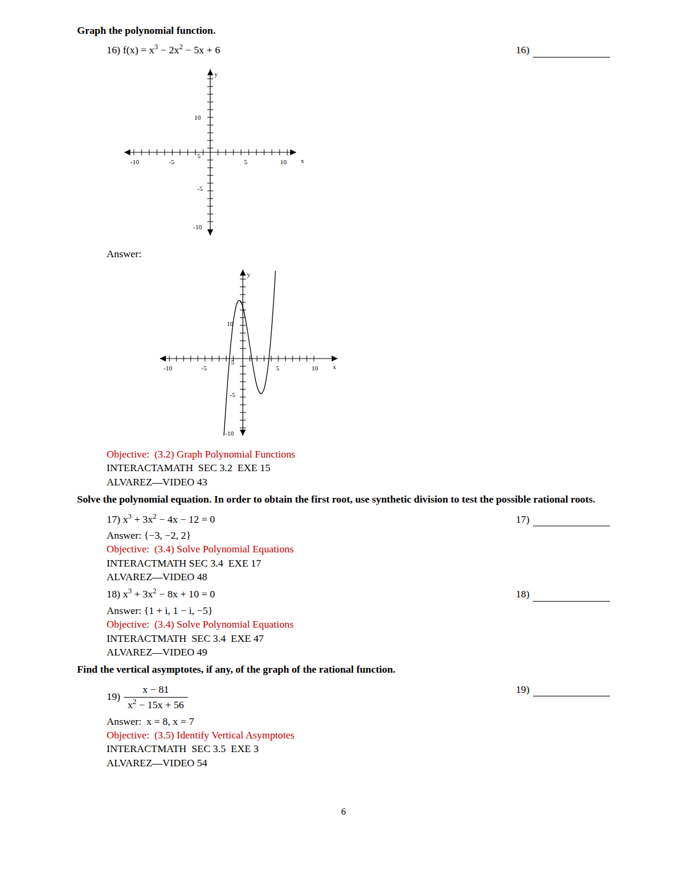Graph the polynomial function.
16)
16) f(x) = x3 − 2x2 − 5x + 6
-10 -5 5 10 x 10 5 -5 -10 y
Answer:
-10 -5 5 10 x 10 5 -5 -10 y
Objective: (3.2) Graph Polynomial Functions
INTERACTAMATH SEC 3.2 EXE 15
ALVAREZ––VIDEO 43
Solve the polynomial equation. In order to obtain the first root, use synthetic division to test the possible rational roots.
17)
17) x3 + 3x2 − 4x − 12 = 0
Answer: {−3, −2, 2}
Objective: (3.4) Solve Polynomial Equations
INTERACTMATH SEC 3.4 EXE 17
ALVAREZ––VIDEO 48
18)
18) x3 + 3x2 − 8x + 10 = 0
Answer: {1 + i, 1 − i, −5}
Objective: (3.4) Solve Polynomial Equations
INTERACTMATH SEC 3.4 EXE 47
ALVAREZ––VIDEO 49
Find the vertical asymptotes, if any, of the graph of the rational function.
19)
19) x − 81 x2 − 15x + 56
Answer: x = 8, x = 7
Objective: (3.5) Identify Vertical Asymptotes
INTERACTMATH SEC 3.5 EXE 3
ALVAREZ––VIDEO 54
6